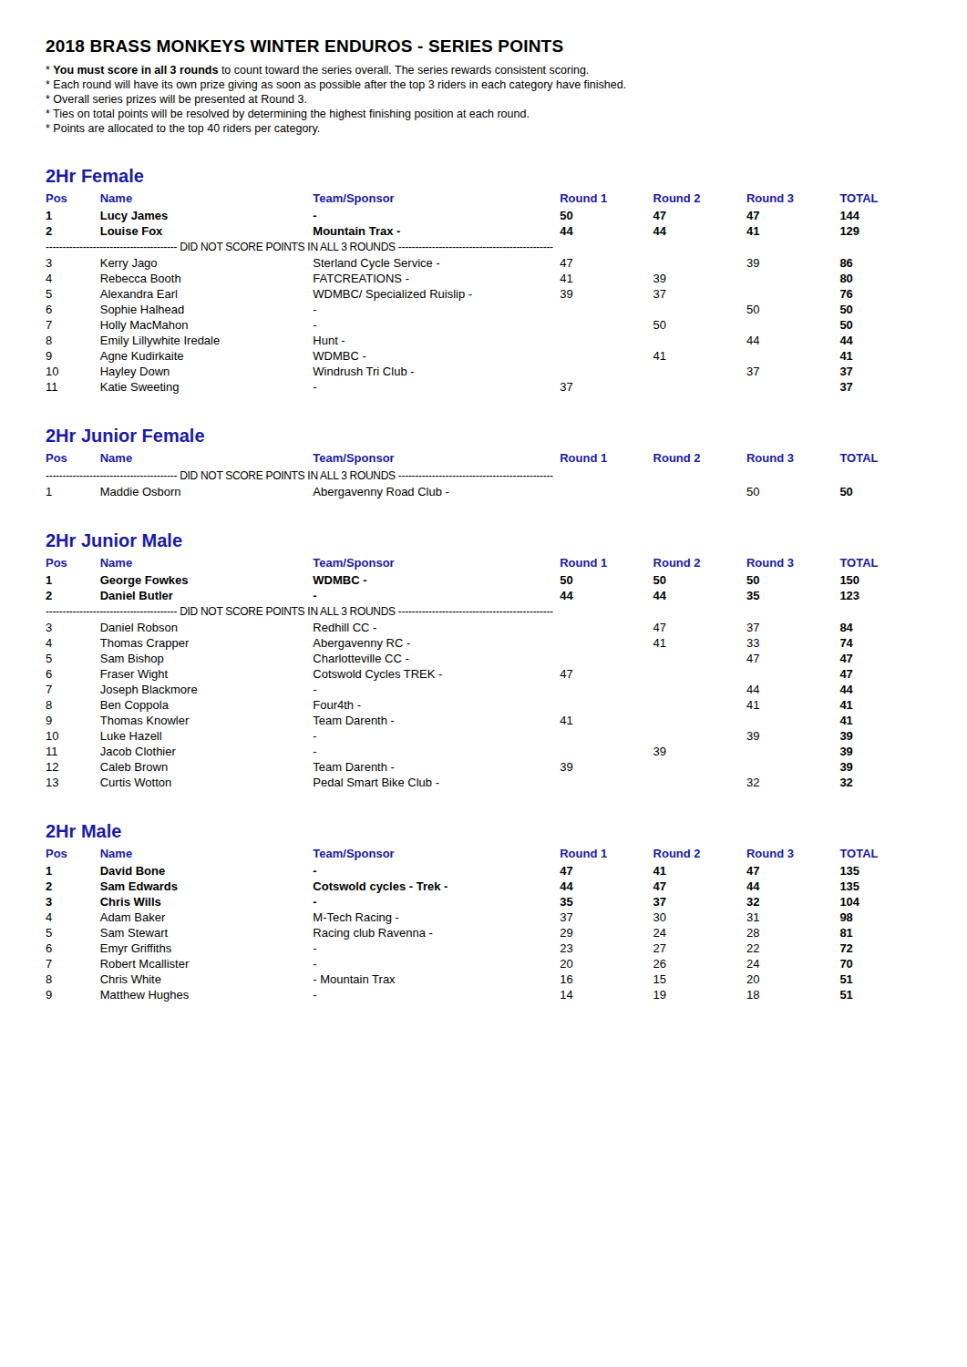2018 BRASS MONKEYS WINTER ENDUROS - SERIES POINTS
* You must score in all 3 rounds to count toward the series overall. The series rewards consistent scoring.
* Each round will have its own prize giving as soon as possible after the top 3 riders in each category have finished.
* Overall series prizes will be presented at Round 3.
* Ties on total points will be resolved by determining the highest finishing position at each round.
* Points are allocated to the top 40 riders per category.
2Hr Female
| Pos | Name | Team/Sponsor | Round 1 | Round 2 | Round 3 | TOTAL |
| --- | --- | --- | --- | --- | --- | --- |
| 1 | Lucy James | - | 50 | 47 | 47 | 144 |
| 2 | Louise Fox | Mountain Trax - | 44 | 44 | 41 | 129 |
| --------------------------------------- DID NOT SCORE POINTS IN ALL 3 ROUNDS ---------------------------------------------- |
| 3 | Kerry Jago | Sterland Cycle Service - | 47 | | 39 | 86 |
| 4 | Rebecca Booth | FATCREATIONS - | 41 | 39 | | 80 |
| 5 | Alexandra Earl | WDMBC/ Specialized Ruislip - | 39 | 37 | | 76 |
| 6 | Sophie Halhead | - | | | 50 | 50 |
| 7 | Holly MacMahon | - | | 50 | | 50 |
| 8 | Emily Lillywhite Iredale | Hunt - | | | 44 | 44 |
| 9 | Agne Kudirkaite | WDMBC - | | 41 | | 41 |
| 10 | Hayley Down | Windrush Tri Club - | | | 37 | 37 |
| 11 | Katie Sweeting | - | 37 | | | 37 |
2Hr Junior Female
| Pos | Name | Team/Sponsor | Round 1 | Round 2 | Round 3 | TOTAL |
| --- | --- | --- | --- | --- | --- | --- |
| --------------------------------------- DID NOT SCORE POINTS IN ALL 3 ROUNDS ---------------------------------------------- |
| 1 | Maddie Osborn | Abergavenny Road Club - | | | 50 | 50 |
2Hr Junior Male
| Pos | Name | Team/Sponsor | Round 1 | Round 2 | Round 3 | TOTAL |
| --- | --- | --- | --- | --- | --- | --- |
| 1 | George Fowkes | WDMBC - | 50 | 50 | 50 | 150 |
| 2 | Daniel Butler | - | 44 | 44 | 35 | 123 |
| --------------------------------------- DID NOT SCORE POINTS IN ALL 3 ROUNDS ---------------------------------------------- |
| 3 | Daniel Robson | Redhill CC - | | 47 | 37 | 84 |
| 4 | Thomas Crapper | Abergavenny RC - | | 41 | 33 | 74 |
| 5 | Sam Bishop | Charlotteville CC - | | | 47 | 47 |
| 6 | Fraser Wight | Cotswold Cycles TREK - | 47 | | | 47 |
| 7 | Joseph Blackmore | - | | | 44 | 44 |
| 8 | Ben Coppola | Four4th - | | | 41 | 41 |
| 9 | Thomas Knowler | Team Darenth - | 41 | | | 41 |
| 10 | Luke Hazell | - | | | 39 | 39 |
| 11 | Jacob Clothier | - | | 39 | | 39 |
| 12 | Caleb Brown | Team Darenth - | 39 | | | 39 |
| 13 | Curtis Wotton | Pedal Smart Bike Club - | | | 32 | 32 |
2Hr Male
| Pos | Name | Team/Sponsor | Round 1 | Round 2 | Round 3 | TOTAL |
| --- | --- | --- | --- | --- | --- | --- |
| 1 | David Bone | - | 47 | 41 | 47 | 135 |
| 2 | Sam Edwards | Cotswold cycles - Trek - | 44 | 47 | 44 | 135 |
| 3 | Chris Wills | - | 35 | 37 | 32 | 104 |
| 4 | Adam Baker | M-Tech Racing - | 37 | 30 | 31 | 98 |
| 5 | Sam Stewart | Racing club Ravenna - | 29 | 24 | 28 | 81 |
| 6 | Emyr Griffiths | - | 23 | 27 | 22 | 72 |
| 7 | Robert Mcallister | - | 20 | 26 | 24 | 70 |
| 8 | Chris White | - Mountain Trax | 16 | 15 | 20 | 51 |
| 9 | Matthew Hughes | - | 14 | 19 | 18 | 51 |